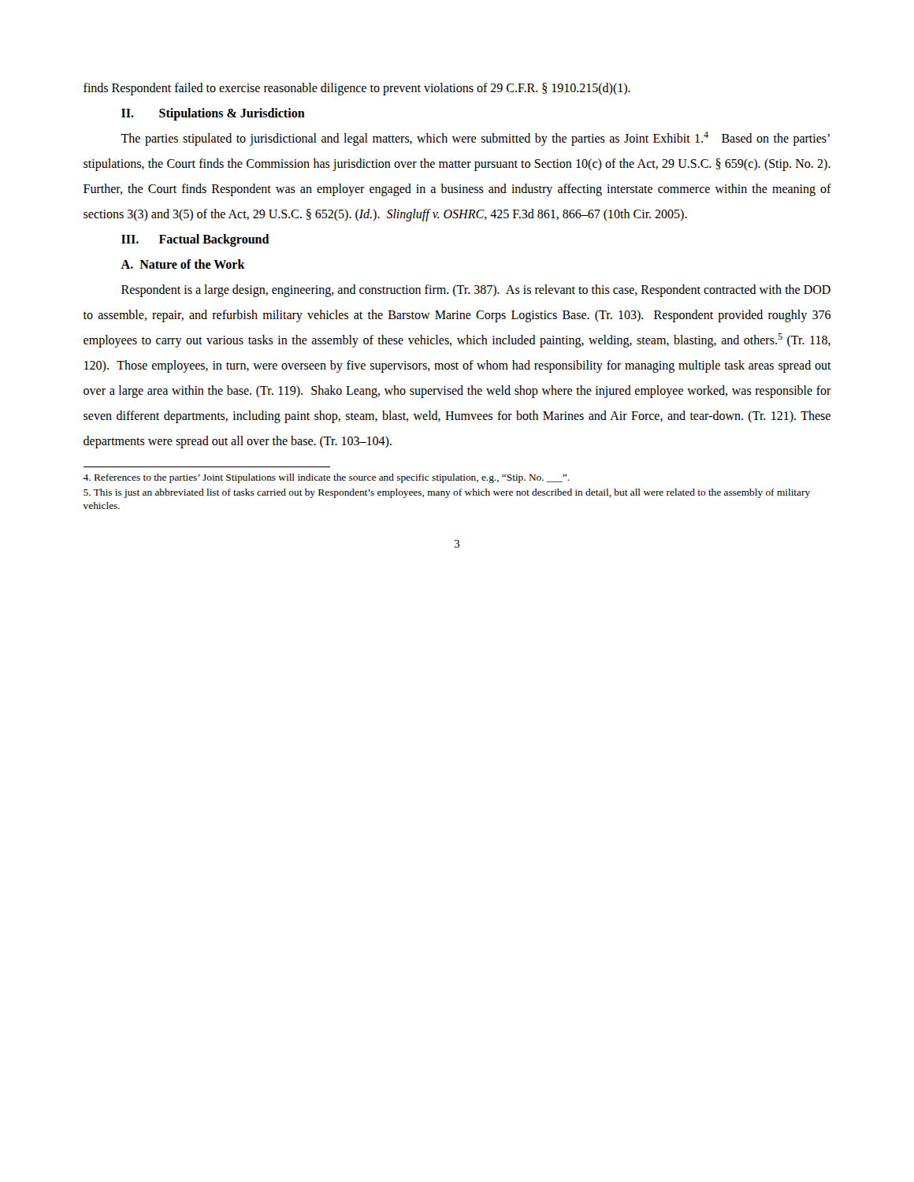finds Respondent failed to exercise reasonable diligence to prevent violations of 29 C.F.R. § 1910.215(d)(1).
II. Stipulations & Jurisdiction
The parties stipulated to jurisdictional and legal matters, which were submitted by the parties as Joint Exhibit 1.4 Based on the parties’ stipulations, the Court finds the Commission has jurisdiction over the matter pursuant to Section 10(c) of the Act, 29 U.S.C. § 659(c). (Stip. No. 2). Further, the Court finds Respondent was an employer engaged in a business and industry affecting interstate commerce within the meaning of sections 3(3) and 3(5) of the Act, 29 U.S.C. § 652(5). (Id.). Slingluff v. OSHRC, 425 F.3d 861, 866–67 (10th Cir. 2005).
III. Factual Background
A. Nature of the Work
Respondent is a large design, engineering, and construction firm. (Tr. 387). As is relevant to this case, Respondent contracted with the DOD to assemble, repair, and refurbish military vehicles at the Barstow Marine Corps Logistics Base. (Tr. 103). Respondent provided roughly 376 employees to carry out various tasks in the assembly of these vehicles, which included painting, welding, steam, blasting, and others.5 (Tr. 118, 120). Those employees, in turn, were overseen by five supervisors, most of whom had responsibility for managing multiple task areas spread out over a large area within the base. (Tr. 119). Shako Leang, who supervised the weld shop where the injured employee worked, was responsible for seven different departments, including paint shop, steam, blast, weld, Humvees for both Marines and Air Force, and tear-down. (Tr. 121). These departments were spread out all over the base. (Tr. 103–104).
4. References to the parties’ Joint Stipulations will indicate the source and specific stipulation, e.g., “Stip. No. ___”.
5. This is just an abbreviated list of tasks carried out by Respondent’s employees, many of which were not described in detail, but all were related to the assembly of military vehicles.
3